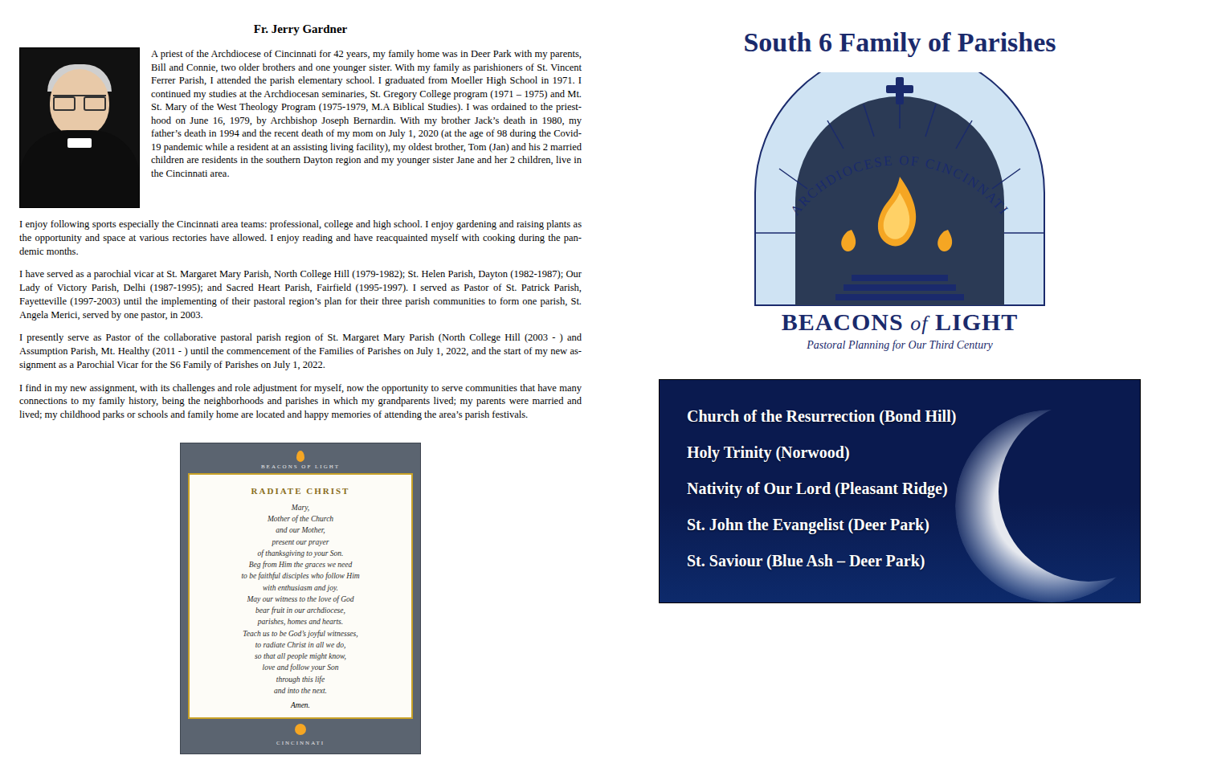Fr. Jerry Gardner
A priest of the Archdiocese of Cincinnati for 42 years, my family home was in Deer Park with my parents, Bill and Connie, two older brothers and one younger sister. With my family as parishioners of St. Vincent Ferrer Parish, I attended the parish elementary school. I graduated from Moeller High School in 1971. I continued my studies at the Archdiocesan seminaries, St. Gregory College program (1971 – 1975) and Mt. St. Mary of the West Theology Program (1975-1979, M.A Biblical Studies). I was ordained to the priesthood on June 16, 1979, by Archbishop Joseph Bernardin. With my brother Jack’s death in 1980, my father’s death in 1994 and the recent death of my mom on July 1, 2020 (at the age of 98 during the Covid-19 pandemic while a resident at an assisting living facility), my oldest brother, Tom (Jan) and his 2 married children are residents in the southern Dayton region and my younger sister Jane and her 2 children, live in the Cincinnati area.
I enjoy following sports especially the Cincinnati area teams: professional, college and high school. I enjoy gardening and raising plants as the opportunity and space at various rectories have allowed. I enjoy reading and have reacquainted myself with cooking during the pandemic months.
I have served as a parochial vicar at St. Margaret Mary Parish, North College Hill (1979-1982); St. Helen Parish, Dayton (1982-1987); Our Lady of Victory Parish, Delhi (1987-1995); and Sacred Heart Parish, Fairfield (1995-1997). I served as Pastor of St. Patrick Parish, Fayetteville (1997-2003) until the implementing of their pastoral region’s plan for their three parish communities to form one parish, St. Angela Merici, served by one pastor, in 2003.
I presently serve as Pastor of the collaborative pastoral parish region of St. Margaret Mary Parish (North College Hill (2003 - ) and Assumption Parish, Mt. Healthy (2011 - ) until the commencement of the Families of Parishes on July 1, 2022, and the start of my new assignment as a Parochial Vicar for the S6 Family of Parishes on July 1, 2022.
I find in my new assignment, with its challenges and role adjustment for myself, now the opportunity to serve communities that have many connections to my family history, being the neighborhoods and parishes in which my grandparents lived; my parents were married and lived; my childhood parks or schools and family home are located and happy memories of attending the area’s parish festivals.
BEACONS OF LIGHT
RADIATE CHRIST
Mary,
Mother of the Church
and our Mother,
present our prayer
of thanksgiving to your Son.
Beg from Him the graces we need
to be faithful disciples who follow Him
with enthusiasm and joy.
May our witness to the love of God
bear fruit in our archdiocese,
parishes, homes and hearts.
Teach us to be God’s joyful witnesses,
to radiate Christ in all we do,
so that all people might know,
love and follow your Son
through this life
and into the next.
Amen.
CINCINNATI
South 6 Family of Parishes
ARCHDIOCESE OF CINCINNATI
BEACONS of LIGHT
Pastoral Planning for Our Third Century
Church of the Resurrection (Bond Hill)
Holy Trinity (Norwood)
Nativity of Our Lord (Pleasant Ridge)
St. John the Evangelist (Deer Park)
St. Saviour (Blue Ash – Deer Park)